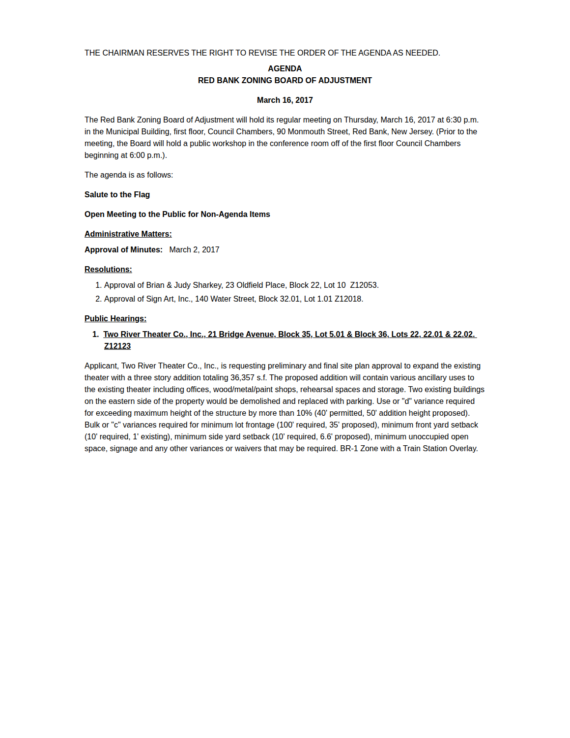THE CHAIRMAN RESERVES THE RIGHT TO REVISE THE ORDER OF THE AGENDA AS NEEDED.
AGENDA
RED BANK ZONING BOARD OF ADJUSTMENT
March 16, 2017
The Red Bank Zoning Board of Adjustment will hold its regular meeting on Thursday, March 16, 2017 at 6:30 p.m. in the Municipal Building, first floor, Council Chambers, 90 Monmouth Street, Red Bank, New Jersey. (Prior to the meeting, the Board will hold a public workshop in the conference room off of the first floor Council Chambers beginning at 6:00 p.m.).
The agenda is as follows:
Salute to the Flag
Open Meeting to the Public for Non-Agenda Items
Administrative Matters:
Approval of Minutes: March 2, 2017
Resolutions:
Approval of Brian & Judy Sharkey, 23 Oldfield Place, Block 22, Lot 10 Z12053.
Approval of Sign Art, Inc., 140 Water Street, Block 32.01, Lot 1.01 Z12018.
Public Hearings:
1. Two River Theater Co., Inc., 21 Bridge Avenue, Block 35, Lot 5.01 & Block 36, Lots 22, 22.01 & 22.02. Z12123
Applicant, Two River Theater Co., Inc., is requesting preliminary and final site plan approval to expand the existing theater with a three story addition totaling 36,357 s.f. The proposed addition will contain various ancillary uses to the existing theater including offices, wood/metal/paint shops, rehearsal spaces and storage. Two existing buildings on the eastern side of the property would be demolished and replaced with parking. Use or "d" variance required for exceeding maximum height of the structure by more than 10% (40' permitted, 50' addition height proposed). Bulk or "c" variances required for minimum lot frontage (100' required, 35' proposed), minimum front yard setback (10' required, 1' existing), minimum side yard setback (10' required, 6.6' proposed), minimum unoccupied open space, signage and any other variances or waivers that may be required. BR-1 Zone with a Train Station Overlay.